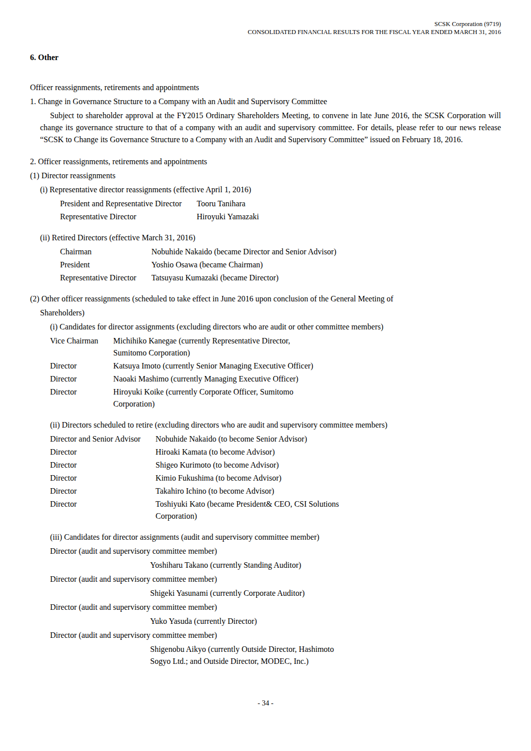SCSK Corporation (9719)
CONSOLIDATED FINANCIAL RESULTS FOR THE FISCAL YEAR ENDED MARCH 31, 2016
6. Other
Officer reassignments, retirements and appointments
1. Change in Governance Structure to a Company with an Audit and Supervisory Committee
Subject to shareholder approval at the FY2015 Ordinary Shareholders Meeting, to convene in late June 2016, the SCSK Corporation will change its governance structure to that of a company with an audit and supervisory committee. For details, please refer to our news release “SCSK to Change its Governance Structure to a Company with an Audit and Supervisory Committee” issued on February 18, 2016.
2. Officer reassignments, retirements and appointments
(1) Director reassignments
(i) Representative director reassignments (effective April 1, 2016)
| President and Representative Director | Tooru Tanihara |
| Representative Director | Hiroyuki Yamazaki |
(ii) Retired Directors (effective March 31, 2016)
| Chairman | Nobuhide Nakaido (became Director and Senior Advisor) |
| President | Yoshio Osawa (became Chairman) |
| Representative Director | Tatsuyasu Kumazaki (became Director) |
(2) Other officer reassignments (scheduled to take effect in June 2016 upon conclusion of the General Meeting of
Shareholders)
(i) Candidates for director assignments (excluding directors who are audit or other committee members)
| Vice Chairman | Michihiko Kanegae (currently Representative Director, Sumitomo Corporation) |
| Director | Katsuya Imoto (currently Senior Managing Executive Officer) |
| Director | Naoaki Mashimo (currently Managing Executive Officer) |
| Director | Hiroyuki Koike (currently Corporate Officer, Sumitomo Corporation) |
(ii) Directors scheduled to retire (excluding directors who are audit and supervisory committee members)
| Director and Senior Advisor | Nobuhide Nakaido (to become Senior Advisor) |
| Director | Hiroaki Kamata (to become Advisor) |
| Director | Shigeo Kurimoto (to become Advisor) |
| Director | Kimio Fukushima (to become Advisor) |
| Director | Takahiro Ichino (to become Advisor) |
| Director | Toshiyuki Kato (became President& CEO, CSI Solutions Corporation) |
(iii) Candidates for director assignments (audit and supervisory committee member)
Director (audit and supervisory committee member)
Yoshiharu Takano (currently Standing Auditor)
Director (audit and supervisory committee member)
Shigeki Yasunami (currently Corporate Auditor)
Director (audit and supervisory committee member)
Yuko Yasuda (currently Director)
Director (audit and supervisory committee member)
Shigenobu Aikyo (currently Outside Director, Hashimoto
Sogyo Ltd.; and Outside Director, MODEC, Inc.)
- 34 -